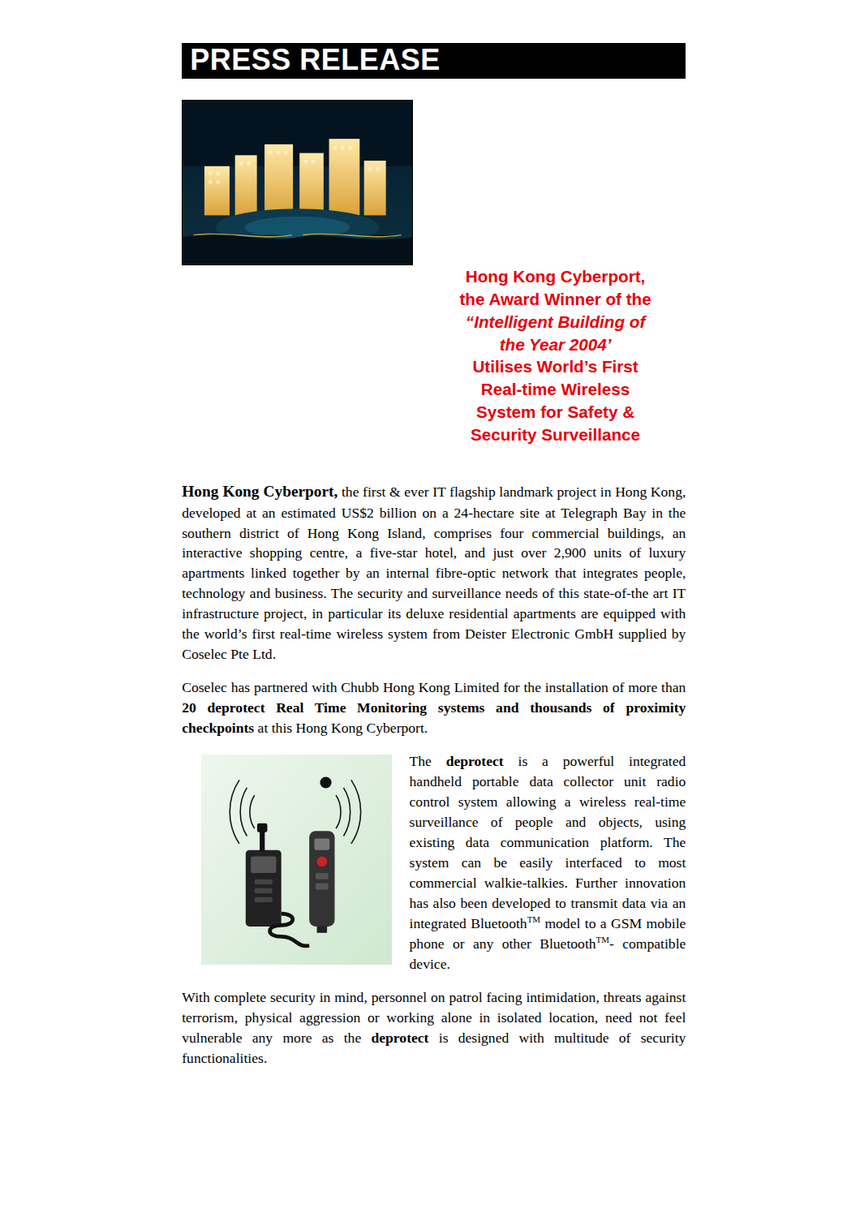PRESS RELEASE
Hong Kong Cyberport,
the Award Winner of the
“Intelligent Building of
the Year 2004’
Utilises World’s First
Real-time Wireless
System for Safety &
Security Surveillance
Hong Kong Cyberport, the first & ever IT flagship landmark project in Hong Kong, developed at an estimated US$2 billion on a 24-hectare site at Telegraph Bay in the southern district of Hong Kong Island, comprises four commercial buildings, an interactive shopping centre, a five-star hotel, and just over 2,900 units of luxury apartments linked together by an internal fibre-optic network that integrates people, technology and business. The security and surveillance needs of this state-of-the art IT infrastructure project, in particular its deluxe residential apartments are equipped with the world’s first real-time wireless system from Deister Electronic GmbH supplied by Coselec Pte Ltd.
Coselec has partnered with Chubb Hong Kong Limited for the installation of more than 20 deprotect Real Time Monitoring systems and thousands of proximity checkpoints at this Hong Kong Cyberport.
The deprotect is a powerful integrated handheld portable data collector unit radio control system allowing a wireless real-time surveillance of people and objects, using existing data communication platform. The system can be easily interfaced to most commercial walkie-talkies. Further innovation has also been developed to transmit data via an integrated BluetoothTM model to a GSM mobile phone or any other BluetoothTM- compatible device.
With complete security in mind, personnel on patrol facing intimidation, threats against terrorism, physical aggression or working alone in isolated location, need not feel vulnerable any more as the deprotect is designed with multitude of security functionalities.